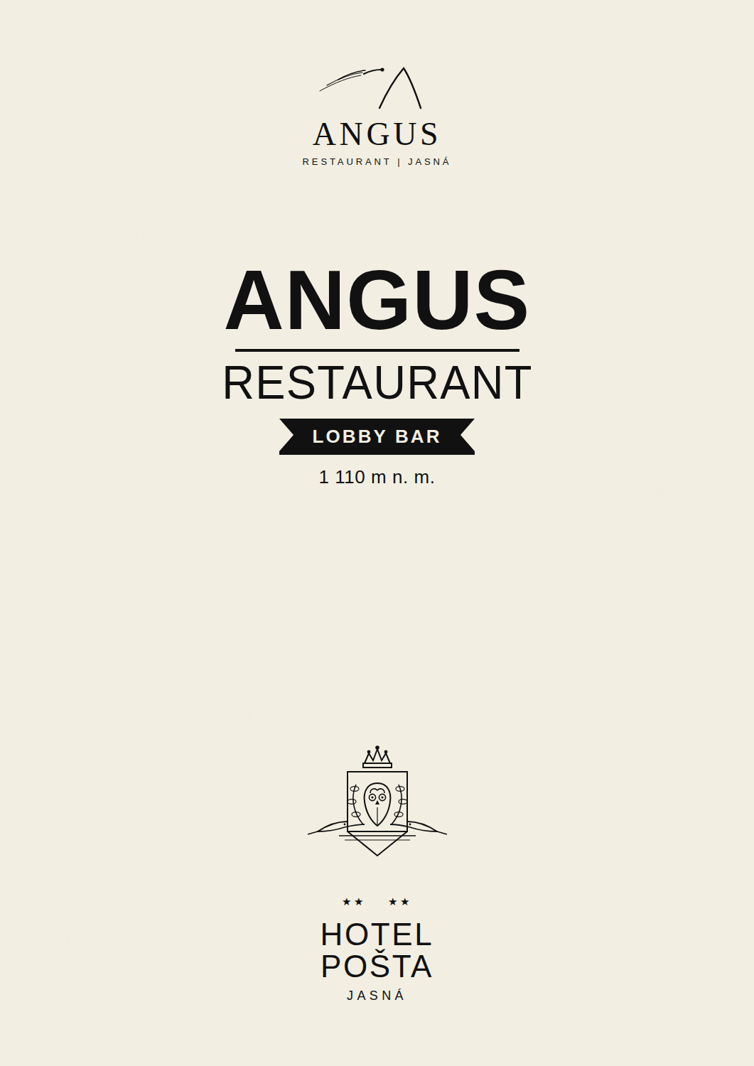ANGUS
RESTAURANT | JASNÁ
ANGUS
RESTAURANT
LOBBY BAR
1 110 m n. m.
★★ ★★
HOTEL
POŠTA
JASNÁ